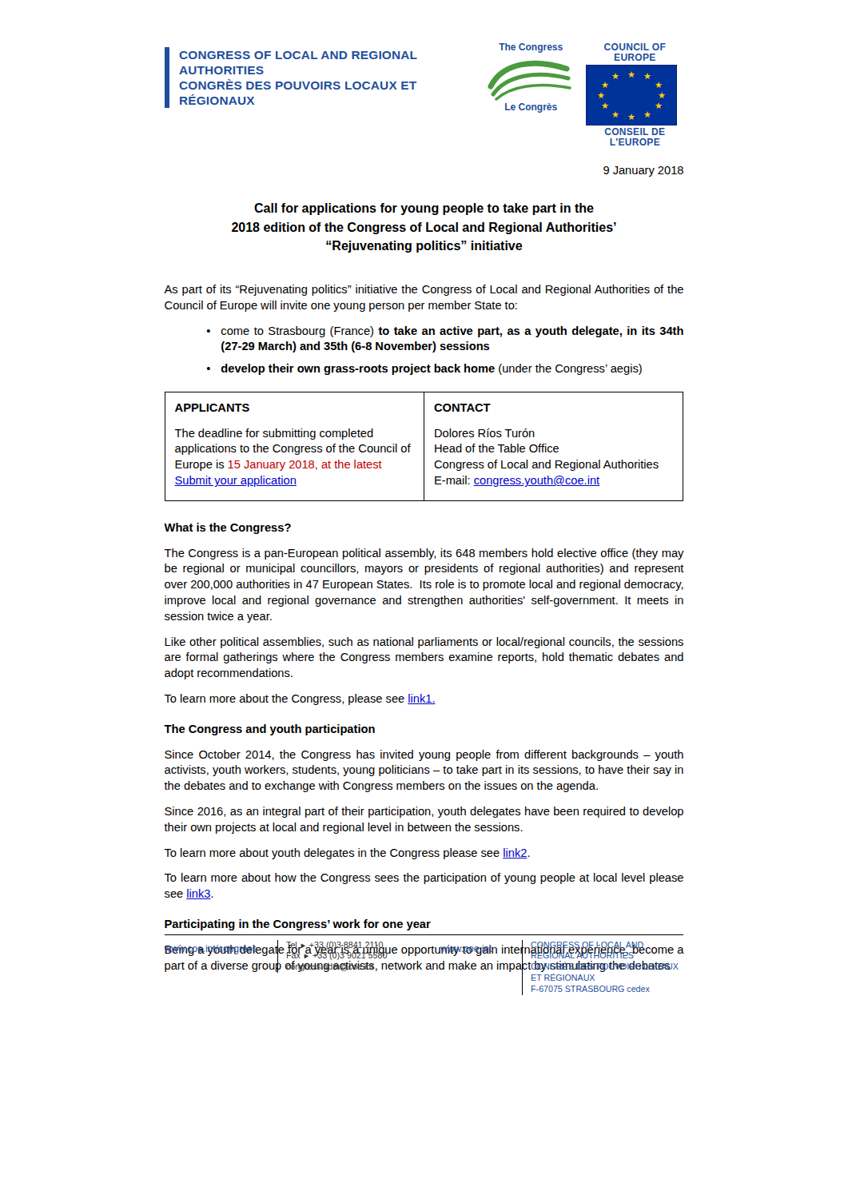CONGRESS OF LOCAL AND REGIONAL AUTHORITIES
CONGRÈS DES POUVOIRS LOCAUX ET RÉGIONAUX
The Congress
Le Congrès
COUNCIL OF EUROPE
★ ★ ★ ★ ★ ★ ★ ★ ★ ★ ★ ★
CONSEIL DE L'EUROPE
9 January 2018
Call for applications for young people to take part in the
2018 edition of the Congress of Local and Regional Authorities’
“Rejuvenating politics” initiative
As part of its “Rejuvenating politics” initiative the Congress of Local and Regional Authorities of the Council of Europe will invite one young person per member State to:
come to Strasbourg (France) to take an active part, as a youth delegate, in its 34th (27-29 March) and 35th (6-8 November) sessions
develop their own grass-roots project back home (under the Congress’ aegis)
| APPLICANTS The deadline for submitting completed applications to the Congress of the Council of Europe is 15 January 2018, at the latest Submit your application | CONTACT Dolores Ríos Turón Head of the Table Office Congress of Local and Regional Authorities E-mail: congress.youth@coe.int |
What is the Congress?
The Congress is a pan-European political assembly, its 648 members hold elective office (they may be regional or municipal councillors, mayors or presidents of regional authorities) and represent over 200,000 authorities in 47 European States. Its role is to promote local and regional democracy, improve local and regional governance and strengthen authorities' self-government. It meets in session twice a year.
Like other political assemblies, such as national parliaments or local/regional councils, the sessions are formal gatherings where the Congress members examine reports, hold thematic debates and adopt recommendations.
To learn more about the Congress, please see link1.
The Congress and youth participation
Since October 2014, the Congress has invited young people from different backgrounds – youth activists, youth workers, students, young politicians – to take part in its sessions, to have their say in the debates and to exchange with Congress members on the issues on the agenda.
Since 2016, as an integral part of their participation, youth delegates have been required to develop their own projects at local and regional level in between the sessions.
To learn more about youth delegates in the Congress please see link2.
To learn more about how the Congress sees the participation of young people at local level please see link3.
Participating in the Congress’ work for one year
Being a youth delegate for a year is a unique opportunity to gain international experience, become a part of a diverse group of young activists, network and make an impact by stimulating the debates
www.coe.int/congress
Tel ► +33 (0)3 8841 2110
Fax ► +33 (0)3 9021 5580
congress.adm@coe.int
www.coe.int
CONGRESS OF LOCAL AND REGIONAL AUTHORITIES
CONGRÈS DES POUVOIRS LOCAUX ET RÉGIONAUX
F-67075 STRASBOURG cedex